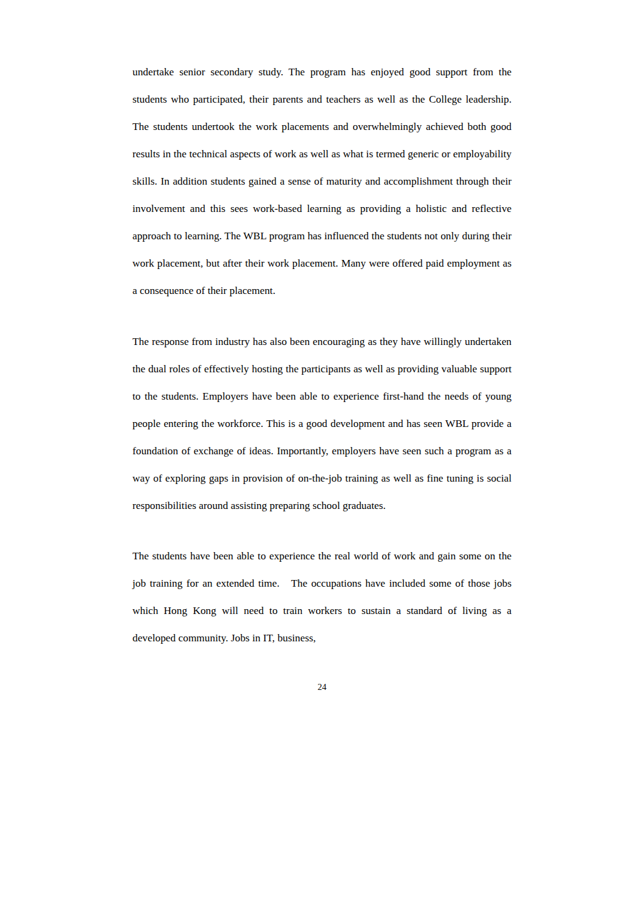undertake senior secondary study. The program has enjoyed good support from the students who participated, their parents and teachers as well as the College leadership. The students undertook the work placements and overwhelmingly achieved both good results in the technical aspects of work as well as what is termed generic or employability skills. In addition students gained a sense of maturity and accomplishment through their involvement and this sees work-based learning as providing a holistic and reflective approach to learning. The WBL program has influenced the students not only during their work placement, but after their work placement. Many were offered paid employment as a consequence of their placement.
The response from industry has also been encouraging as they have willingly undertaken the dual roles of effectively hosting the participants as well as providing valuable support to the students. Employers have been able to experience first-hand the needs of young people entering the workforce. This is a good development and has seen WBL provide a foundation of exchange of ideas. Importantly, employers have seen such a program as a way of exploring gaps in provision of on-the-job training as well as fine tuning is social responsibilities around assisting preparing school graduates.
The students have been able to experience the real world of work and gain some on the job training for an extended time. The occupations have included some of those jobs which Hong Kong will need to train workers to sustain a standard of living as a developed community. Jobs in IT, business,
24